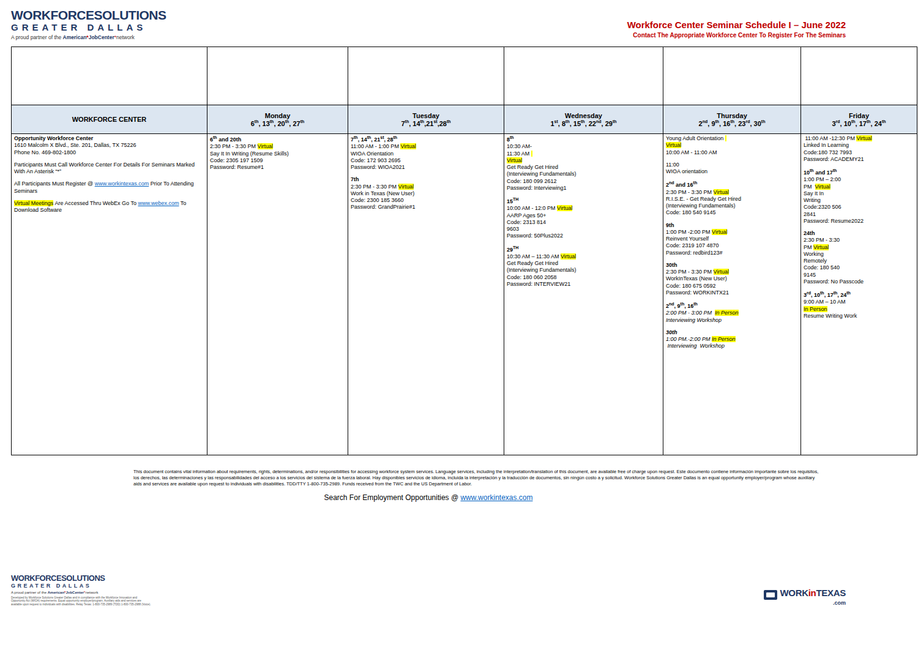WORK FORCE SOLUTIONS
GREATER DALLAS
A proud partner of the American*JobCenter*network
Workforce Center Seminar Schedule I – June 2022
Contact The Appropriate Workforce Center To Register For The Seminars
| WORKFORCE CENTER | Monday 6 th , 13 th , 20 th , 27 th | Tuesday 7 th , 14 th ,21 st ,28 th | Wednesday 1 st , 8 th , 15 th , 22 nd , 29 th | Thursday 2 nd , 9 th , 16 th , 23 rd , 30 th | Friday 3 rd , 10 th , 17 th , 24 th |
| --- | --- | --- | --- | --- | --- |
| Opportunity Workforce Center 1610 Malcolm X Blvd., Ste. 201, Dallas, TX 75226 Phone No. 469-802-1800 Participants Must Call Workforce Center For Details For Seminars Marked With An Asterisk “*” All Participants Must Register @ www.workintexas.com Prior To Attending Seminars Virtual Meetings Are Accessed Thru WebEx Go To www.webex.com To Download Software | 6 th and 20th 2:30 PM - 3:30 PM Virtual Say It In Writing (Resume Skills) Code: 2305 197 1509 Password: Resume#1 | 7 th , 14 th , 21 st , 28 th 11:00 AM - 1:00 PM Virtual WIOA Orientation Code: 172 903 2695 Password: WIOA2021 7th 2:30 PM - 3:30 PM Virtual Work in Texas (New User) Code: 2300 185 3660 Password: GrandPrairie#1 | 8 th 10:30 AM- 11:30 AM Virtual Get Ready Get Hired (Interviewing Fundamentals) Code: 180 099 2612 Password: Interviewing1 15 TH 10:00 AM - 12:0 PM Virtual AARP Ages 50+ Code: 2313 814 9603 Password: 50Plus2022 29 TH 10:30 AM – 11:30 AM Virtual Get Ready Get Hired (Interviewing Fundamentals) Code: 180 060 2058 Password: INTERVIEW21 | Young Adult Orientation Virtual 10:00 AM - 11:00 AM 11:00 WIOA orientation 2 nd and 16 th 2:30 PM - 3:30 PM Virtual R.I.S.E. - Get Ready Get Hired (Interviewing Fundamentals) Code: 180 540 9145 9th 1:00 PM -2:00 PM Virtual Reinvent Yourself Code: 2319 107 4870 Password: redbird123# 30th 2:30 PM - 3:30 PM Virtual WorkInTexas (New User) Code: 180 675 0592 Password: WORKINTX21 2 nd , 9 th , 16 th 2:00 PM - 3:00 PM In Person Interviewing Workshop 30th 1:00 PM.-2:00 PM In Person Interviewing Workshop | 11:00 AM -12:30 PM Virtual Linked In Learning Code:180 732 7993 Password: ACADEMY21 10 th and 17 th 1:00 PM – 2:00 PM Virtual Say It In Writing Code:2320 506 2841 Password: Resume2022 24th 2:30 PM - 3:30 PM Virtual Working Remotely Code: 180 540 9145 Password: No Passcode 3 rd , 10 th , 17 th , 24 th 9:00 AM – 10 AM In Person Resume Writing Work |
This document contains vital information about requirements, rights, determinations, and/or responsibilities for accessing workforce system services. Language services, including the interpretation/translation of this document, are available free of charge upon request. Este documento contiene información importante sobre los requisitos, los derechos, las determinaciones y las responsabilidades del acceso a los servicios del sistema de la fuerza laboral. Hay disponibles servicios de idioma, incluida la interpretación y la traducción de documentos, sin ningún costo a y solicitud. Workforce Solutions Greater Dallas is an equal opportunity employer/program whose auxiliary aids and services are available upon request to individuals with disabilities. TDD/TTY 1-800-735-2989. Funds received from the TWC and the US Department of Labor.
Search For Employment Opportunities @ www.workintexas.com
WORK FORCE SOLUTIONS
GREATER DALLAS
A proud partner of the American*JobCenter*network
Developed by Workforce Solutions Greater Dallas and in compliance with the Workforce Innovation and Opportunity Act (WIOA) requirements. Equal opportunity employer/program. Auxiliary aids and services are available upon request to individuals with disabilities. Relay Texas: 1-800-735-2989 (TDD) 1-800-735-2988 (Voice).
WORKin TEXAS
.com